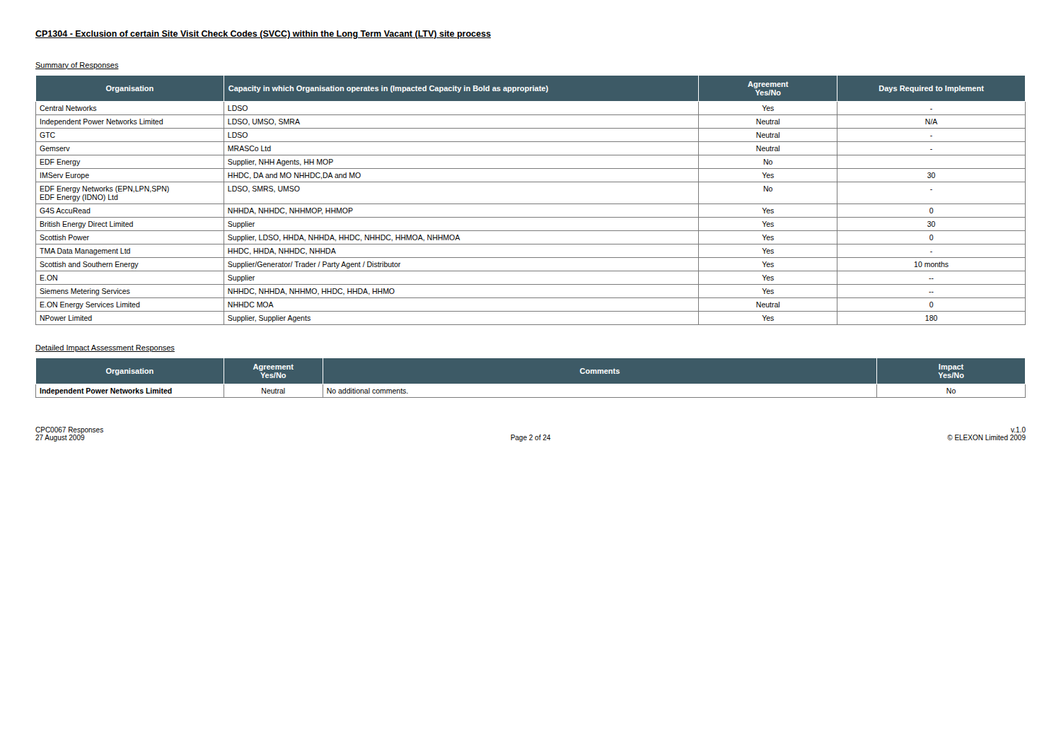CP1304 - Exclusion of certain Site Visit Check Codes (SVCC) within the Long Term Vacant (LTV) site process
Summary of Responses
| Organisation | Capacity in which Organisation operates in (Impacted Capacity in Bold as appropriate) | Agreement Yes/No | Days Required to Implement |
| --- | --- | --- | --- |
| Central Networks | LDSO | Yes | - |
| Independent Power Networks Limited | LDSO, UMSO, SMRA | Neutral | N/A |
| GTC | LDSO | Neutral | - |
| Gemserv | MRASCo Ltd | Neutral | - |
| EDF Energy | Supplier, NHH Agents, HH MOP | No | |
| IMServ Europe | HHDC, DA and MO NHHDC,DA and MO | Yes | 30 |
| EDF Energy Networks (EPN,LPN,SPN) EDF Energy (IDNO) Ltd | LDSO, SMRS, UMSO | No | - |
| G4S AccuRead | NHHDA, NHHDC, NHHMOP, HHMOP | Yes | 0 |
| British Energy Direct Limited | Supplier | Yes | 30 |
| Scottish Power | Supplier, LDSO, HHDA, NHHDA, HHDC, NHHDC, HHMOA, NHHMOA | Yes | 0 |
| TMA Data Management Ltd | HHDC, HHDA, NHHDC, NHHDA | Yes | - |
| Scottish and Southern Energy | Supplier/Generator/ Trader / Party Agent / Distributor | Yes | 10 months |
| E.ON | Supplier | Yes | -- |
| Siemens Metering Services | NHHDC, NHHDA, NHHMO, HHDC, HHDA, HHMO | Yes | -- |
| E.ON Energy Services Limited | NHHDC MOA | Neutral | 0 |
| NPower Limited | Supplier, Supplier Agents | Yes | 180 |
Detailed Impact Assessment Responses
| Organisation | Agreement Yes/No | Comments | Impact Yes/No |
| --- | --- | --- | --- |
| Independent Power Networks Limited | Neutral | No additional comments. | No |
| CPC0067 Responses 27 August 2009 | Page 2 of 24 | v.1.0 © ELEXON Limited 2009 |